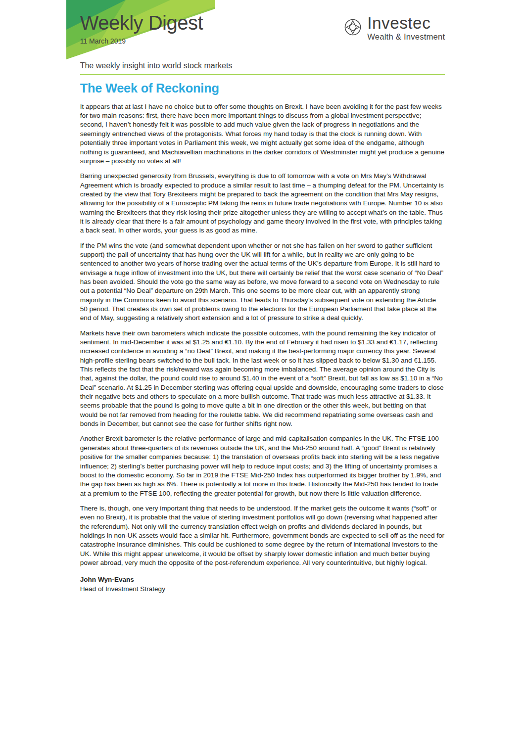Weekly Digest
11 March 2019
Investec
Wealth & Investment
The weekly insight into world stock markets
The Week of Reckoning
It appears that at last I have no choice but to offer some thoughts on Brexit. I have been avoiding it for the past few weeks for two main reasons: first, there have been more important things to discuss from a global investment perspective; second, I haven’t honestly felt it was possible to add much value given the lack of progress in negotiations and the seemingly entrenched views of the protagonists. What forces my hand today is that the clock is running down. With potentially three important votes in Parliament this week, we might actually get some idea of the endgame, although nothing is guaranteed, and Machiavellian machinations in the darker corridors of Westminster might yet produce a genuine surprise – possibly no votes at all!
Barring unexpected generosity from Brussels, everything is due to off tomorrow with a vote on Mrs May’s Withdrawal Agreement which is broadly expected to produce a similar result to last time – a thumping defeat for the PM. Uncertainty is created by the view that Tory Brexiteers might be prepared to back the agreement on the condition that Mrs May resigns, allowing for the possibility of a Eurosceptic PM taking the reins in future trade negotiations with Europe. Number 10 is also warning the Brexiteers that they risk losing their prize altogether unless they are willing to accept what’s on the table. Thus it is already clear that there is a fair amount of psychology and game theory involved in the first vote, with principles taking a back seat. In other words, your guess is as good as mine.
If the PM wins the vote (and somewhat dependent upon whether or not she has fallen on her sword to gather sufficient support) the pall of uncertainty that has hung over the UK will lift for a while, but in reality we are only going to be sentenced to another two years of horse trading over the actual terms of the UK’s departure from Europe. It is still hard to envisage a huge inflow of investment into the UK, but there will certainly be relief that the worst case scenario of “No Deal” has been avoided. Should the vote go the same way as before, we move forward to a second vote on Wednesday to rule out a potential “No Deal” departure on 29th March. This one seems to be more clear cut, with an apparently strong majority in the Commons keen to avoid this scenario. That leads to Thursday’s subsequent vote on extending the Article 50 period. That creates its own set of problems owing to the elections for the European Parliament that take place at the end of May, suggesting a relatively short extension and a lot of pressure to strike a deal quickly.
Markets have their own barometers which indicate the possible outcomes, with the pound remaining the key indicator of sentiment. In mid-December it was at $1.25 and €1.10. By the end of February it had risen to $1.33 and €1.17, reflecting increased confidence in avoiding a “no Deal” Brexit, and making it the best-performing major currency this year. Several high-profile sterling bears switched to the bull tack. In the last week or so it has slipped back to below $1.30 and €1.155. This reflects the fact that the risk/reward was again becoming more imbalanced. The average opinion around the City is that, against the dollar, the pound could rise to around $1.40 in the event of a “soft” Brexit, but fall as low as $1.10 in a “No Deal” scenario. At $1.25 in December sterling was offering equal upside and downside, encouraging some traders to close their negative bets and others to speculate on a more bullish outcome. That trade was much less attractive at $1.33. It seems probable that the pound is going to move quite a bit in one direction or the other this week, but betting on that would be not far removed from heading for the roulette table. We did recommend repatriating some overseas cash and bonds in December, but cannot see the case for further shifts right now.
Another Brexit barometer is the relative performance of large and mid-capitalisation companies in the UK. The FTSE 100 generates about three-quarters of its revenues outside the UK, and the Mid-250 around half. A “good” Brexit is relatively positive for the smaller companies because: 1) the translation of overseas profits back into sterling will be a less negative influence; 2) sterling’s better purchasing power will help to reduce input costs; and 3) the lifting of uncertainty promises a boost to the domestic economy. So far in 2019 the FTSE Mid-250 Index has outperformed its bigger brother by 1.9%, and the gap has been as high as 6%. There is potentially a lot more in this trade. Historically the Mid-250 has tended to trade at a premium to the FTSE 100, reflecting the greater potential for growth, but now there is little valuation difference.
There is, though, one very important thing that needs to be understood. If the market gets the outcome it wants (“soft” or even no Brexit), it is probable that the value of sterling investment portfolios will go down (reversing what happened after the referendum). Not only will the currency translation effect weigh on profits and dividends declared in pounds, but holdings in non-UK assets would face a similar hit. Furthermore, government bonds are expected to sell off as the need for catastrophe insurance diminishes. This could be cushioned to some degree by the return of international investors to the UK. While this might appear unwelcome, it would be offset by sharply lower domestic inflation and much better buying power abroad, very much the opposite of the post-referendum experience. All very counterintuitive, but highly logical.
John Wyn-Evans
Head of Investment Strategy